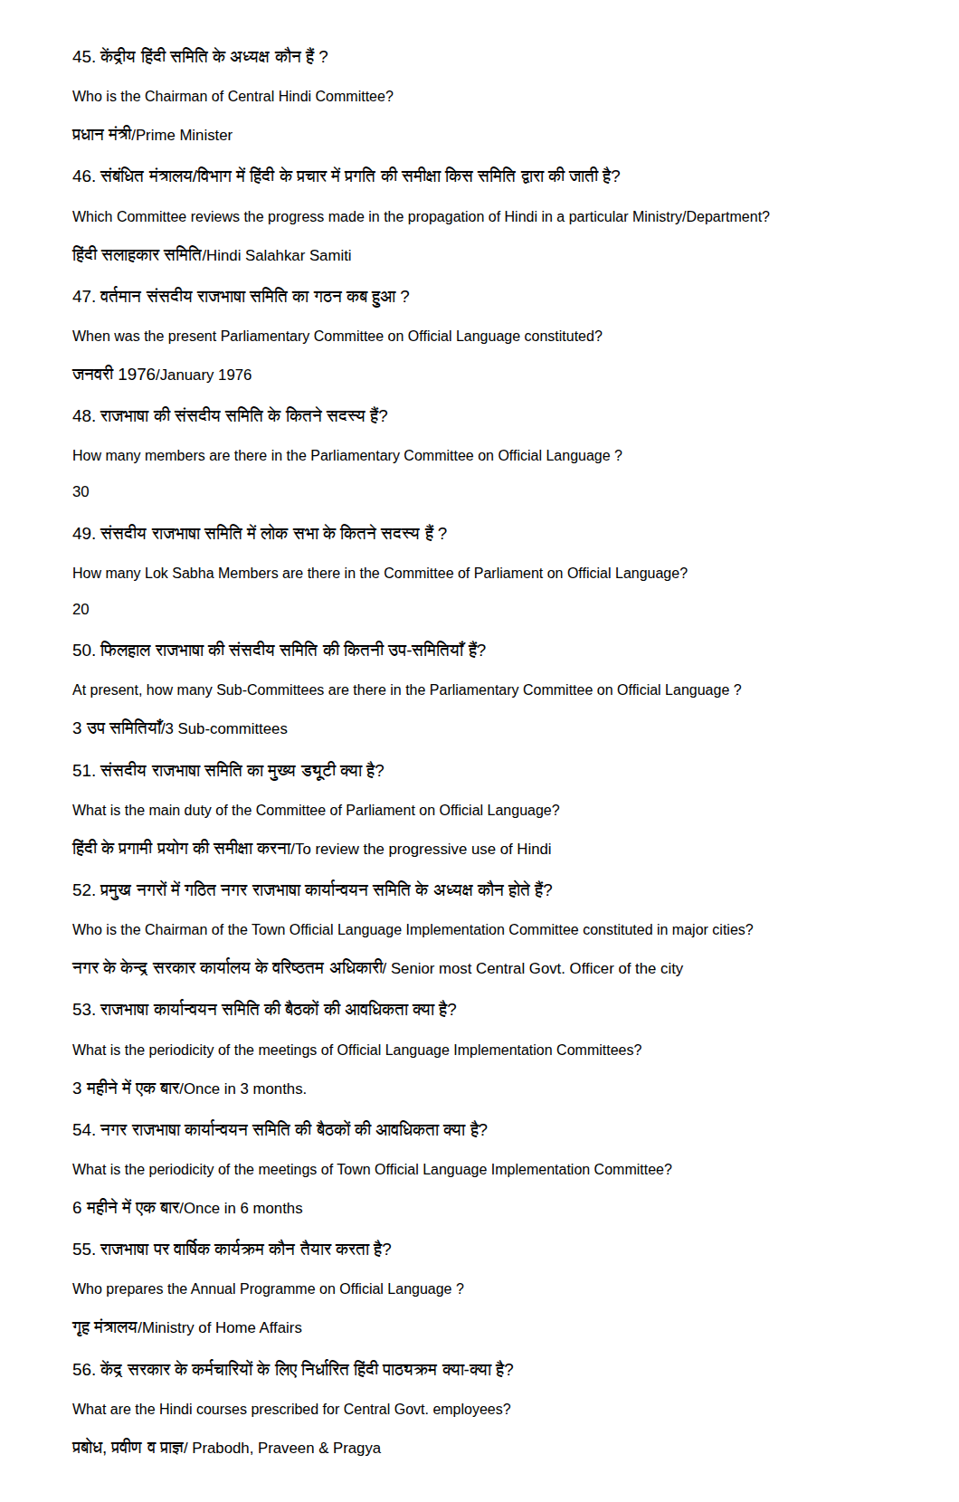45. केंद्रीय हिंदी समिति के अध्यक्ष कौन हैं ?
Who is the Chairman of Central Hindi Committee?
प्रधान मंत्री/Prime Minister
46. संबंधित मंत्रालय/विभाग में हिंदी के प्रचार में प्रगति की समीक्षा किस समिति द्वारा की जाती है?
Which Committee reviews the progress made in the propagation of Hindi in a particular Ministry/Department?
हिंदी सलाहकार समिति/Hindi Salahkar Samiti
47. वर्तमान संसदीय राजभाषा समिति का गठन कब हुआ ?
When was the present Parliamentary Committee on Official Language constituted?
जनवरी 1976/January 1976
48. राजभाषा की संसदीय समिति के कितने सदस्य हैं?
How many members are there in the Parliamentary Committee on Official Language ?
30
49. संसदीय राजभाषा समिति में लोक सभा के कितने सदस्य हैं ?
How many Lok Sabha Members are there in the Committee of Parliament on Official Language?
20
50. फिलहाल राजभाषा की संसदीय समिति की कितनी उप-समितियाँ हैं?
At present, how many Sub-Committees are there in the Parliamentary Committee on Official Language ?
3 उप समितियाँ/3 Sub-committees
51. संसदीय राजभाषा समिति का मुख्य ड्यूटी क्या है?
What is the main duty of the Committee of Parliament on Official Language?
हिंदी के प्रगामी प्रयोग की समीक्षा करना/To review the progressive use of Hindi
52. प्रमुख नगरों में गठित नगर राजभाषा कार्यान्वयन समिति के अध्यक्ष कौन होते हैं?
Who is the Chairman of the Town Official Language Implementation Committee constituted in major cities?
नगर के केन्द्र सरकार कार्यालय के वरिष्ठतम अधिकारी/ Senior most Central Govt. Officer of the city
53. राजभाषा कार्यान्वयन समिति की बैठकों की आवधिकता क्या है?
What is the periodicity of the meetings of Official Language Implementation Committees?
3 महीने में एक बार/Once in 3 months.
54. नगर राजभाषा कार्यान्वयन समिति की बैठकों की आवधिकता क्या है?
What is the periodicity of the meetings of Town Official Language Implementation Committee?
6 महीने में एक बार/Once in 6 months
55. राजभाषा पर वार्षिक कार्यक्रम कौन तैयार करता है?
Who prepares the Annual Programme on Official Language ?
गृह मंत्रालय/Ministry of Home Affairs
56. केंद्र सरकार के कर्मचारियों के लिए निर्धारित हिंदी पाठ्यक्रम क्या-क्या है?
What are the Hindi courses prescribed for Central Govt. employees?
प्रबोध, प्रवीण व प्राज्ञ/ Prabodh, Praveen & Pragya